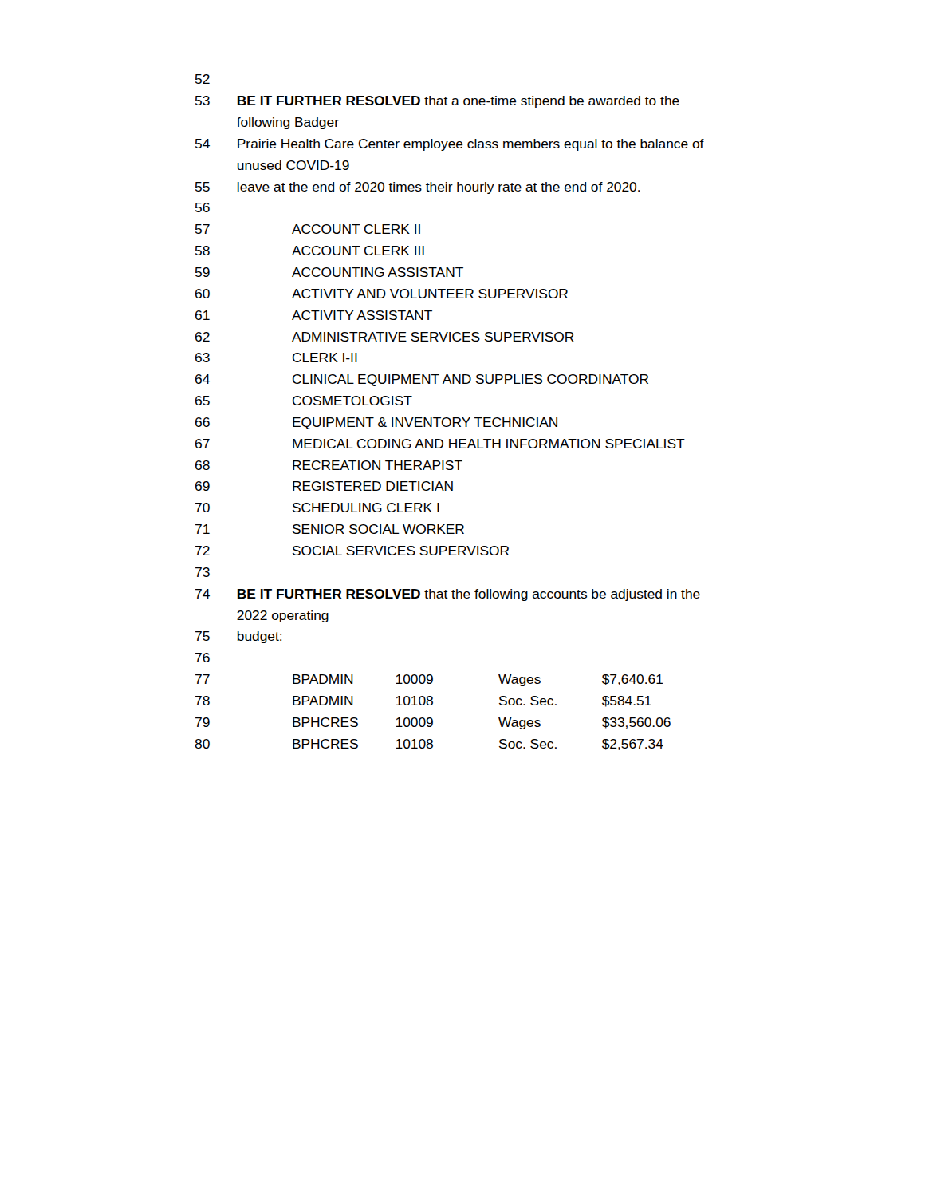| 52 | |
| 53 | BE IT FURTHER RESOLVED that a one-time stipend be awarded to the following Badger |
| 54 | Prairie Health Care Center employee class members equal to the balance of unused COVID-19 |
| 55 | leave at the end of 2020 times their hourly rate at the end of 2020. |
| 56 | |
| 57 | ACCOUNT CLERK II |
| 58 | ACCOUNT CLERK III |
| 59 | ACCOUNTING ASSISTANT |
| 60 | ACTIVITY AND VOLUNTEER SUPERVISOR |
| 61 | ACTIVITY ASSISTANT |
| 62 | ADMINISTRATIVE SERVICES SUPERVISOR |
| 63 | CLERK I-II |
| 64 | CLINICAL EQUIPMENT AND SUPPLIES COORDINATOR |
| 65 | COSMETOLOGIST |
| 66 | EQUIPMENT & INVENTORY TECHNICIAN |
| 67 | MEDICAL CODING AND HEALTH INFORMATION SPECIALIST |
| 68 | RECREATION THERAPIST |
| 69 | REGISTERED DIETICIAN |
| 70 | SCHEDULING CLERK I |
| 71 | SENIOR SOCIAL WORKER |
| 72 | SOCIAL SERVICES SUPERVISOR |
| 73 | |
| 74 | BE IT FURTHER RESOLVED that the following accounts be adjusted in the 2022 operating |
| 75 | budget: |
| 76 | |
| 77 | BPADMIN 10009 Wages $7,640.61 |
| 78 | BPADMIN 10108 Soc. Sec. $584.51 |
| 79 | BPHCRES 10009 Wages $33,560.06 |
| 80 | BPHCRES 10108 Soc. Sec. $2,567.34 |